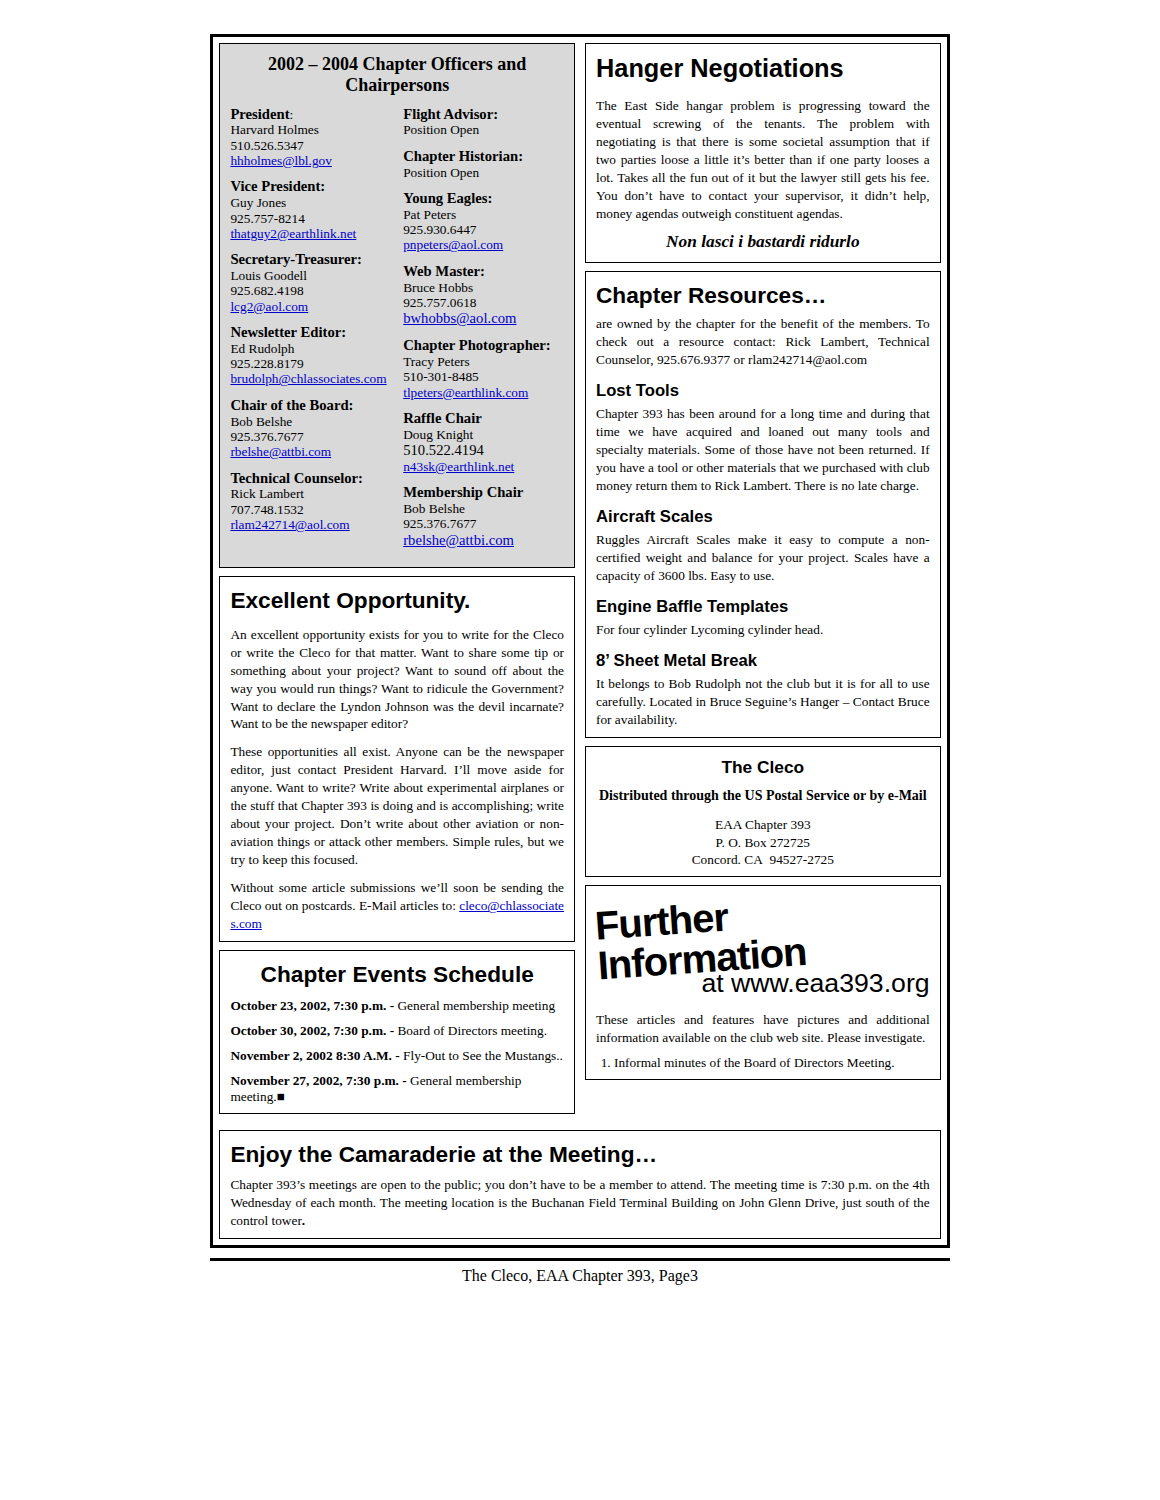2002 – 2004 Chapter Officers and Chairpersons
President:
Harvard Holmes
510.526.5347
hhholmes@lbl.gov
Vice President:
Guy Jones
925.757-8214
thatguy2@earthlink.net
Secretary-Treasurer:
Louis Goodell
925.682.4198
lcg2@aol.com
Newsletter Editor:
Ed Rudolph
925.228.8179
brudolph@chlassociates.com
Chair of the Board:
Bob Belshe
925.376.7677
rbelshe@attbi.com
Technical Counselor:
Rick Lambert
707.748.1532
rlam242714@aol.com
Flight Advisor:
Position Open
Chapter Historian:
Position Open
Young Eagles:
Pat Peters
925.930.6447
pnpeters@aol.com
Web Master:
Bruce Hobbs
925.757.0618
bwhobbs@aol.com
Chapter Photographer:
Tracy Peters
510-301-8485
tlpeters@earthlink.com
Raffle Chair
Doug Knight
510.522.4194
n43sk@earthlink.net
Membership Chair
Bob Belshe
925.376.7677
rbelshe@attbi.com
Excellent Opportunity.
An excellent opportunity exists for you to write for the Cleco or write the Cleco for that matter. Want to share some tip or something about your project? Want to sound off about the way you would run things? Want to ridicule the Government? Want to declare the Lyndon Johnson was the devil incarnate? Want to be the newspaper editor?
These opportunities all exist. Anyone can be the newspaper editor, just contact President Harvard. I’ll move aside for anyone. Want to write? Write about experimental airplanes or the stuff that Chapter 393 is doing and is accomplishing; write about your project. Don’t write about other aviation or non-aviation things or attack other members. Simple rules, but we try to keep this focused.
Without some article submissions we’ll soon be sending the Cleco out on postcards. E-Mail articles to: cleco@chlassociates.com
Chapter Events Schedule
October 23, 2002, 7:30 p.m. - General membership meeting
October 30, 2002, 7:30 p.m. - Board of Directors meeting.
November 2, 2002 8:30 A.M. - Fly-Out to See the Mustangs..
November 27, 2002, 7:30 p.m. - General membership meeting.■
Hanger Negotiations
The East Side hangar problem is progressing toward the eventual screwing of the tenants. The problem with negotiating is that there is some societal assumption that if two parties loose a little it’s better than if one party looses a lot. Takes all the fun out of it but the lawyer still gets his fee. You don’t have to contact your supervisor, it didn’t help, money agendas outweigh constituent agendas.
Non lasci i bastardi ridurlo
Chapter Resources…
are owned by the chapter for the benefit of the members. To check out a resource contact: Rick Lambert, Technical Counselor, 925.676.9377 or rlam242714@aol.com
Lost Tools
Chapter 393 has been around for a long time and during that time we have acquired and loaned out many tools and specialty materials. Some of those have not been returned. If you have a tool or other materials that we purchased with club money return them to Rick Lambert. There is no late charge.
Aircraft Scales
Ruggles Aircraft Scales make it easy to compute a non-certified weight and balance for your project. Scales have a capacity of 3600 lbs. Easy to use.
Engine Baffle Templates
For four cylinder Lycoming cylinder head.
8’ Sheet Metal Break
It belongs to Bob Rudolph not the club but it is for all to use carefully. Located in Bruce Seguine’s Hanger – Contact Bruce for availability.
The Cleco
Distributed through the US Postal Service or by e-Mail
EAA Chapter 393
P. O. Box 272725
Concord. CA 94527-2725
Further Information at www.eaa393.org
These articles and features have pictures and additional information available on the club web site. Please investigate.
Informal minutes of the Board of Directors Meeting.
Enjoy the Camaraderie at the Meeting…
Chapter 393’s meetings are open to the public; you don’t have to be a member to attend. The meeting time is 7:30 p.m. on the 4th Wednesday of each month. The meeting location is the Buchanan Field Terminal Building on John Glenn Drive, just south of the control tower.
The Cleco, EAA Chapter 393, Page3